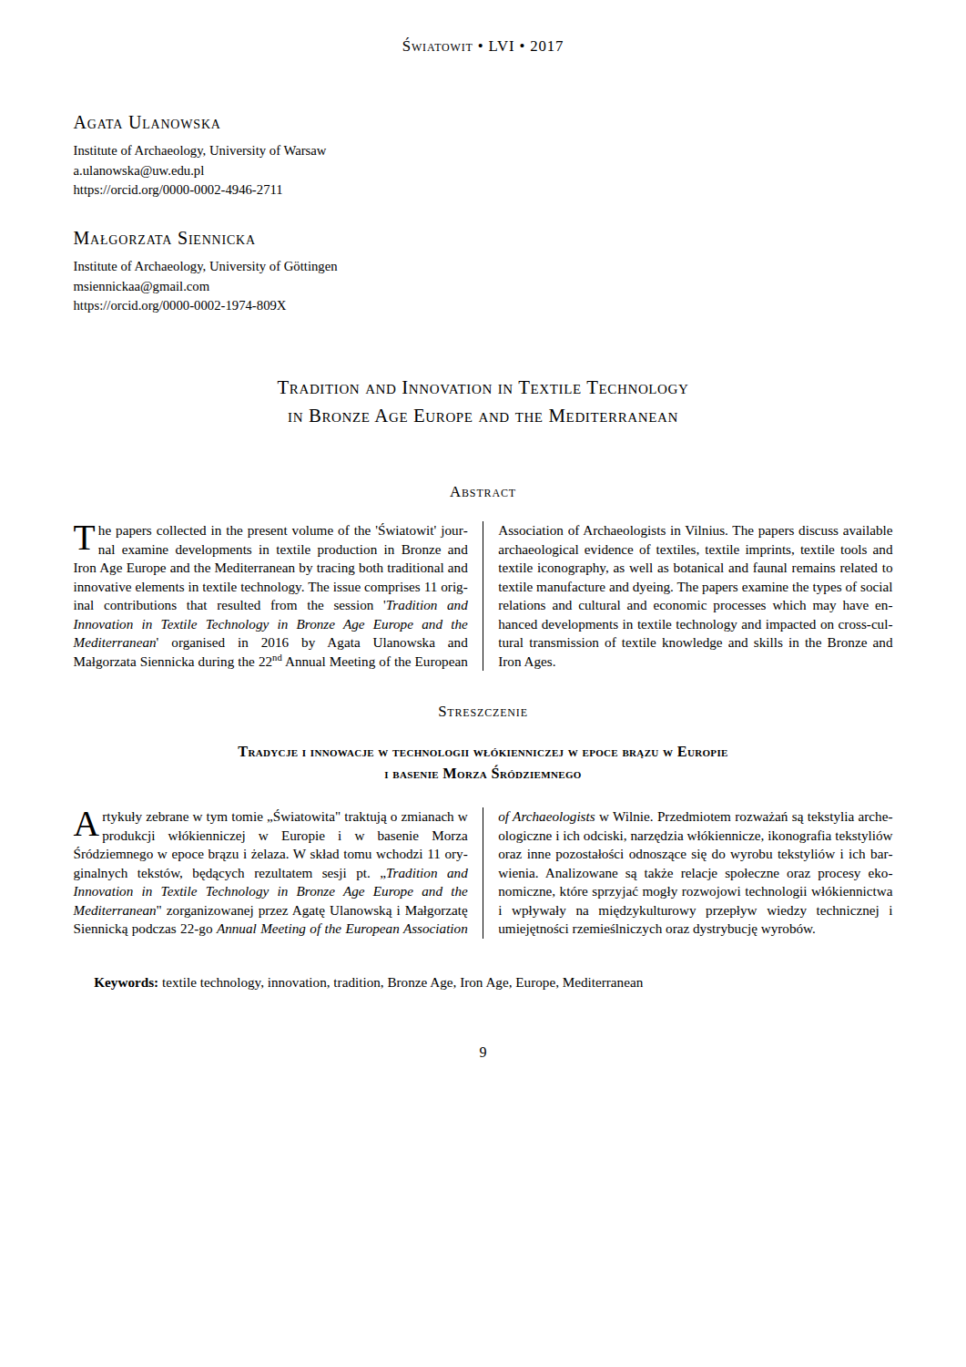Światowit • LVI • 2017
Agata Ulanowska
Institute of Archaeology, University of Warsaw
a.ulanowska@uw.edu.pl
https://orcid.org/0000-0002-4946-2711
Małgorzata Siennicka
Institute of Archaeology, University of Göttingen
msiennickaa@gmail.com
https://orcid.org/0000-0002-1974-809X
Tradition and Innovation in Textile Technology
in Bronze Age Europe and the Mediterranean
Abstract
The papers collected in the present volume of the 'Światowit' journal examine developments in textile production in Bronze and Iron Age Europe and the Mediterranean by tracing both traditional and innovative elements in textile technology. The issue comprises 11 original contributions that resulted from the session 'Tradition and Innovation in Textile Technology in Bronze Age Europe and the Mediterranean' organised in 2016 by Agata Ulanowska and Małgorzata Siennicka during the 22nd Annual Meeting of the European Association of Archaeologists in Vilnius. The papers discuss available archaeological evidence of textiles, textile imprints, textile tools and textile iconography, as well as botanical and faunal remains related to textile manufacture and dyeing. The papers examine the types of social relations and cultural and economic processes which may have enhanced developments in textile technology and impacted on cross-cultural transmission of textile knowledge and skills in the Bronze and Iron Ages.
Streszczenie
Tradycje i innowacje w technologii włókienniczej w epoce brązu w Europie
i basenie Morza Śródziemnego
Artykuły zebrane w tym tomie „Światowita" traktują o zmianach w produkcji włókienniczej w Europie i w basenie Morza Śródziemnego w epoce brązu i żelaza. W skład tomu wchodzi 11 oryginalnych tekstów, będących rezultatem sesji pt. „Tradition and Innovation in Textile Technology in Bronze Age Europe and the Mediterranean" zorganizowanej przez Agatę Ulanowską i Małgorzatę Siennicką podczas 22-go Annual Meeting of the European Association of Archaeologists w Wilnie. Przedmiotem rozważań są tekstylia archeologiczne i ich odciski, narzędzia włókiennicze, ikonografia tekstyliów oraz inne pozostałości odnoszące się do wyrobu tekstyliów i ich barwienia. Analizowane są także relacje społeczne oraz procesy ekonomiczne, które sprzyjać mogły rozwojowi technologii włókiennictwa i wpływały na międzykulturowy przepływ wiedzy technicznej i umiejętności rzemieślniczych oraz dystrybucję wyrobów.
Keywords: textile technology, innovation, tradition, Bronze Age, Iron Age, Europe, Mediterranean
9